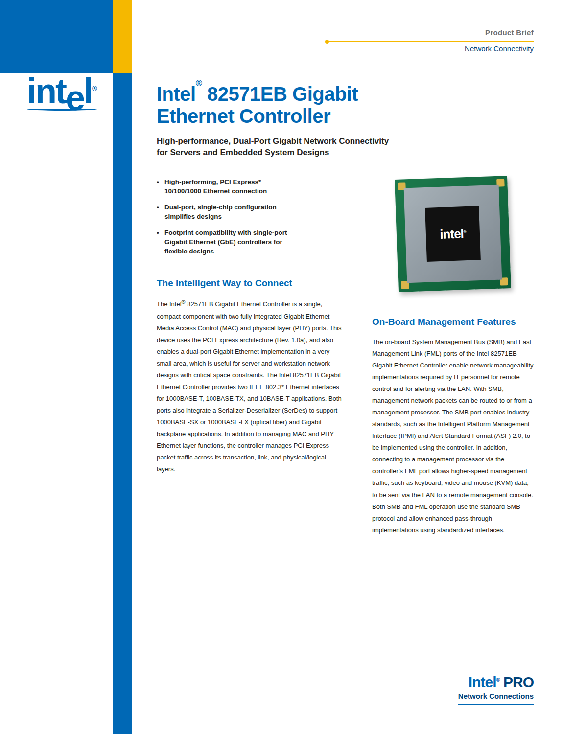intel®
Product Brief
Network Connectivity
Intel® 82571EB Gigabit
Ethernet Controller
High-performance, Dual-Port Gigabit Network Connectivity
for Servers and Embedded System Designs
High-performing, PCI Express*
10/100/1000 Ethernet connection
Dual-port, single-chip configuration
simplifies designs
Footprint compatibility with single-port
Gigabit Ethernet (GbE) controllers for
flexible designs
The Intelligent Way to Connect
The Intel® 82571EB Gigabit Ethernet Controller is a single, compact component with two fully integrated Gigabit Ethernet Media Access Control (MAC) and physical layer (PHY) ports. This device uses the PCI Express architecture (Rev. 1.0a), and also enables a dual-port Gigabit Ethernet implementation in a very small area, which is useful for server and workstation network designs with critical space constraints. The Intel 82571EB Gigabit Ethernet Controller provides two IEEE 802.3* Ethernet interfaces for 1000BASE-T, 100BASE-TX, and 10BASE-T applications. Both ports also integrate a Serializer-Deserializer (SerDes) to support 1000BASE-SX or 1000BASE-LX (optical fiber) and Gigabit backplane applications. In addition to managing MAC and PHY Ethernet layer functions, the controller manages PCI Express packet traffic across its transaction, link, and physical/logical layers.
intel®
On-Board Management Features
The on-board System Management Bus (SMB) and Fast Management Link (FML) ports of the Intel 82571EB Gigabit Ethernet Controller enable network manageability implementations required by IT personnel for remote control and for alerting via the LAN. With SMB, management network packets can be routed to or from a management processor. The SMB port enables industry standards, such as the Intelligent Platform Management Interface (IPMI) and Alert Standard Format (ASF) 2.0, to be implemented using the controller. In addition, connecting to a management processor via the controller’s FML port allows higher-speed management traffic, such as keyboard, video and mouse (KVM) data, to be sent via the LAN to a remote management console. Both SMB and FML operation use the standard SMB protocol and allow enhanced pass-through implementations using standardized interfaces.
Intel® PRO
Network Connections